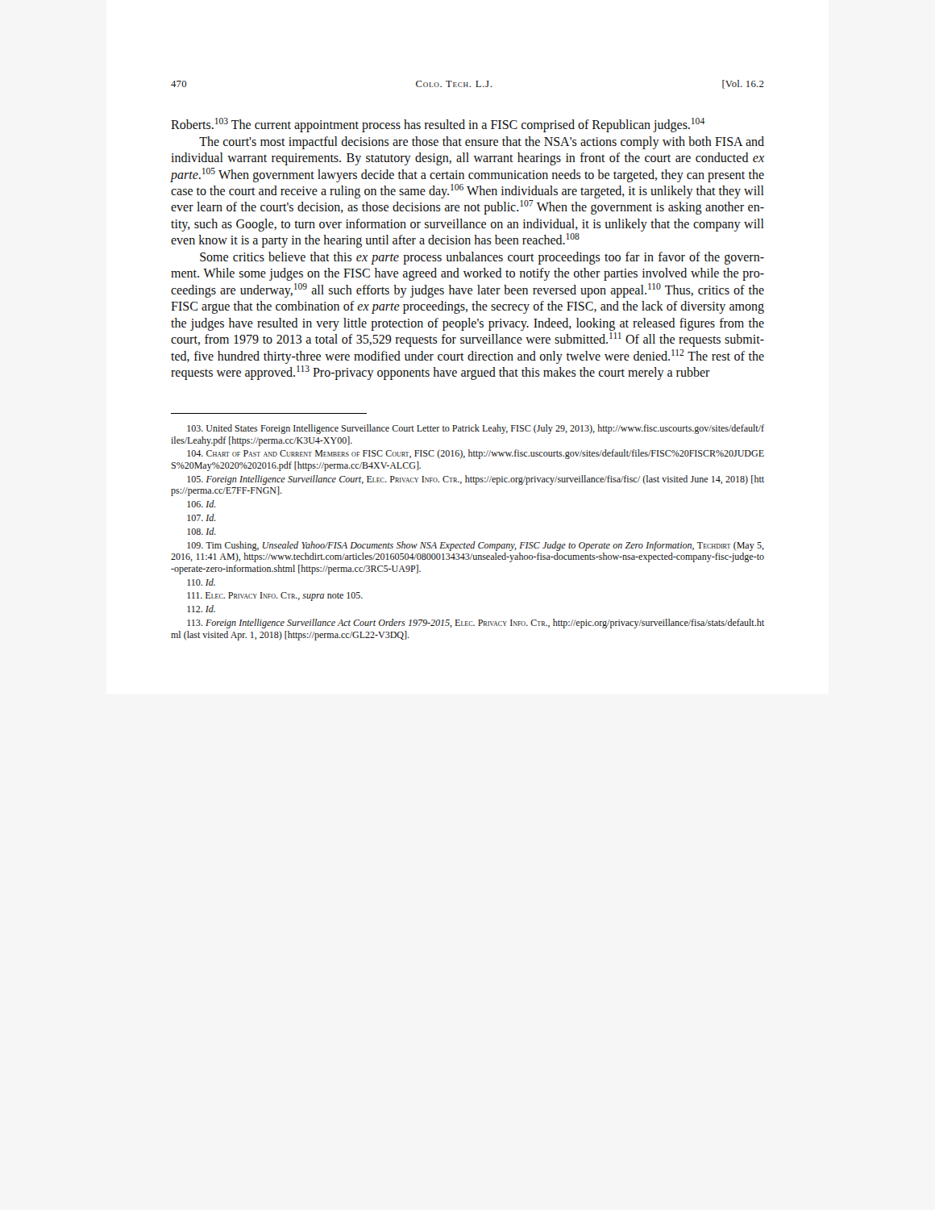470 Colo. Tech. L.J. [Vol. 16.2
Roberts.103 The current appointment process has resulted in a FISC comprised of Republican judges.104
The court's most impactful decisions are those that ensure that the NSA's actions comply with both FISA and individual warrant requirements. By statutory design, all warrant hearings in front of the court are conducted ex parte.105 When government lawyers decide that a certain communication needs to be targeted, they can present the case to the court and receive a ruling on the same day.106 When individuals are targeted, it is unlikely that they will ever learn of the court's decision, as those decisions are not public.107 When the government is asking another entity, such as Google, to turn over information or surveillance on an individual, it is unlikely that the company will even know it is a party in the hearing until after a decision has been reached.108
Some critics believe that this ex parte process unbalances court proceedings too far in favor of the government. While some judges on the FISC have agreed and worked to notify the other parties involved while the proceedings are underway,109 all such efforts by judges have later been reversed upon appeal.110 Thus, critics of the FISC argue that the combination of ex parte proceedings, the secrecy of the FISC, and the lack of diversity among the judges have resulted in very little protection of people's privacy. Indeed, looking at released figures from the court, from 1979 to 2013 a total of 35,529 requests for surveillance were submitted.111 Of all the requests submitted, five hundred thirty-three were modified under court direction and only twelve were denied.112 The rest of the requests were approved.113 Pro-privacy opponents have argued that this makes the court merely a rubber
United States Foreign Intelligence Surveillance Court Letter to Patrick Leahy, FISC (July 29, 2013), http://www.fisc.uscourts.gov/sites/default/files/Leahy.pdf [https://perma.cc/K3U4-XY00].
Chart of Past and Current Members of FISC Court, FISC (2016), http://www.fisc.uscourts.gov/sites/default/files/FISC%20FISCR%20JUDGES%20May%2020%202016.pdf [https://perma.cc/B4XV-ALCG].
Foreign Intelligence Surveillance Court, Elec. Privacy Info. Ctr., https://epic.org/privacy/surveillance/fisa/fisc/ (last visited June 14, 2018) [https://perma.cc/E7FF-FNGN].
Id.
Id.
Id.
Tim Cushing, Unsealed Yahoo/FISA Documents Show NSA Expected Company, FISC Judge to Operate on Zero Information, Techdirt (May 5, 2016, 11:41 AM), https://www.techdirt.com/articles/20160504/08000134343/unsealed-yahoo-fisa-documents-show-nsa-expected-company-fisc-judge-to-operate-zero-information.shtml [https://perma.cc/3RC5-UA9P].
Id.
Elec. Privacy Info. Ctr., supra note 105.
Id.
Foreign Intelligence Surveillance Act Court Orders 1979-2015, Elec. Privacy Info. Ctr., http://epic.org/privacy/surveillance/fisa/stats/default.html (last visited Apr. 1, 2018) [https://perma.cc/GL22-V3DQ].